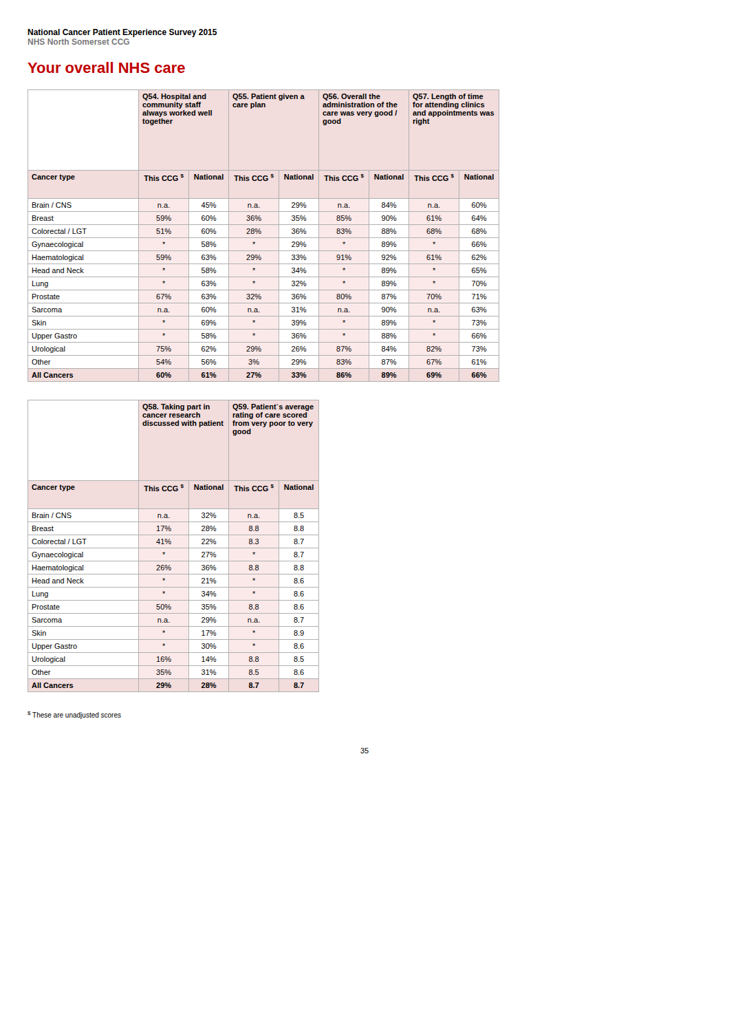National Cancer Patient Experience Survey 2015
NHS North Somerset CCG
Your overall NHS care
| | Q54. Hospital and community staff always worked well together | Q55. Patient given a care plan | Q56. Overall the administration of the care was very good / good | Q57. Length of time for attending clinics and appointments was right |
| --- | --- | --- | --- | --- |
| Cancer type | This CCG $ | National | This CCG $ | National | This CCG $ | National | This CCG $ | National |
| Brain / CNS | n.a. | 45% | n.a. | 29% | n.a. | 84% | n.a. | 60% |
| Breast | 59% | 60% | 36% | 35% | 85% | 90% | 61% | 64% |
| Colorectal / LGT | 51% | 60% | 28% | 36% | 83% | 88% | 68% | 68% |
| Gynaecological | * | 58% | * | 29% | * | 89% | * | 66% |
| Haematological | 59% | 63% | 29% | 33% | 91% | 92% | 61% | 62% |
| Head and Neck | * | 58% | * | 34% | * | 89% | * | 65% |
| Lung | * | 63% | * | 32% | * | 89% | * | 70% |
| Prostate | 67% | 63% | 32% | 36% | 80% | 87% | 70% | 71% |
| Sarcoma | n.a. | 60% | n.a. | 31% | n.a. | 90% | n.a. | 63% |
| Skin | * | 69% | * | 39% | * | 89% | * | 73% |
| Upper Gastro | * | 58% | * | 36% | * | 88% | * | 66% |
| Urological | 75% | 62% | 29% | 26% | 87% | 84% | 82% | 73% |
| Other | 54% | 56% | 3% | 29% | 83% | 87% | 67% | 61% |
| All Cancers | 60% | 61% | 27% | 33% | 86% | 89% | 69% | 66% |
| | Q58. Taking part in cancer research discussed with patient | Q59. Patient`s average rating of care scored from very poor to very good |
| --- | --- | --- |
| Cancer type | This CCG $ | National | This CCG $ | National |
| Brain / CNS | n.a. | 32% | n.a. | 8.5 |
| Breast | 17% | 28% | 8.8 | 8.8 |
| Colorectal / LGT | 41% | 22% | 8.3 | 8.7 |
| Gynaecological | * | 27% | * | 8.7 |
| Haematological | 26% | 36% | 8.8 | 8.8 |
| Head and Neck | * | 21% | * | 8.6 |
| Lung | * | 34% | * | 8.6 |
| Prostate | 50% | 35% | 8.8 | 8.6 |
| Sarcoma | n.a. | 29% | n.a. | 8.7 |
| Skin | * | 17% | * | 8.9 |
| Upper Gastro | * | 30% | * | 8.6 |
| Urological | 16% | 14% | 8.8 | 8.5 |
| Other | 35% | 31% | 8.5 | 8.6 |
| All Cancers | 29% | 28% | 8.7 | 8.7 |
$ These are unadjusted scores
35